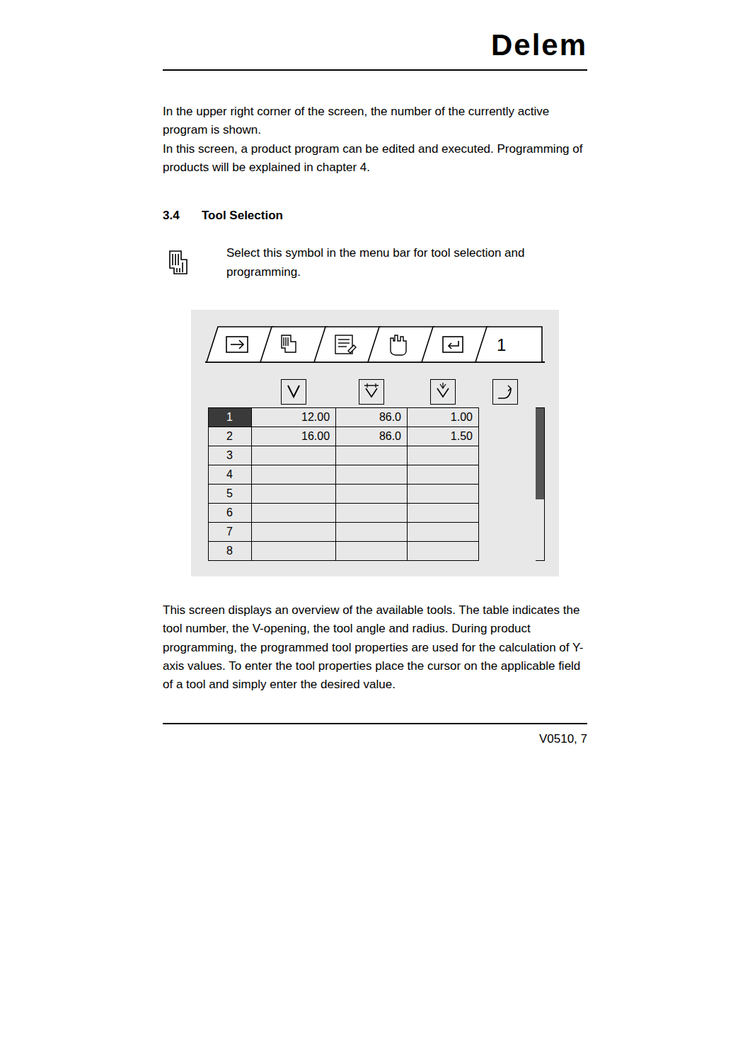Delem
In the upper right corner of the screen, the number of the currently active program is shown.
In this screen, a product program can be edited and executed. Programming of products will be explained in chapter 4.
3.4 Tool Selection
Select this symbol in the menu bar for tool selection and programming.
1
| 1 | 12.00 | 86.0 | 1.00 |
| 2 | 16.00 | 86.0 | 1.50 |
| 3 | | | |
| 4 | | | |
| 5 | | | |
| 6 | | | |
| 7 | | | |
| 8 | | | |
This screen displays an overview of the available tools. The table indicates the tool number, the V-opening, the tool angle and radius. During product programming, the programmed tool properties are used for the calculation of Y-axis values. To enter the tool properties place the cursor on the applicable field of a tool and simply enter the desired value.
V0510, 7